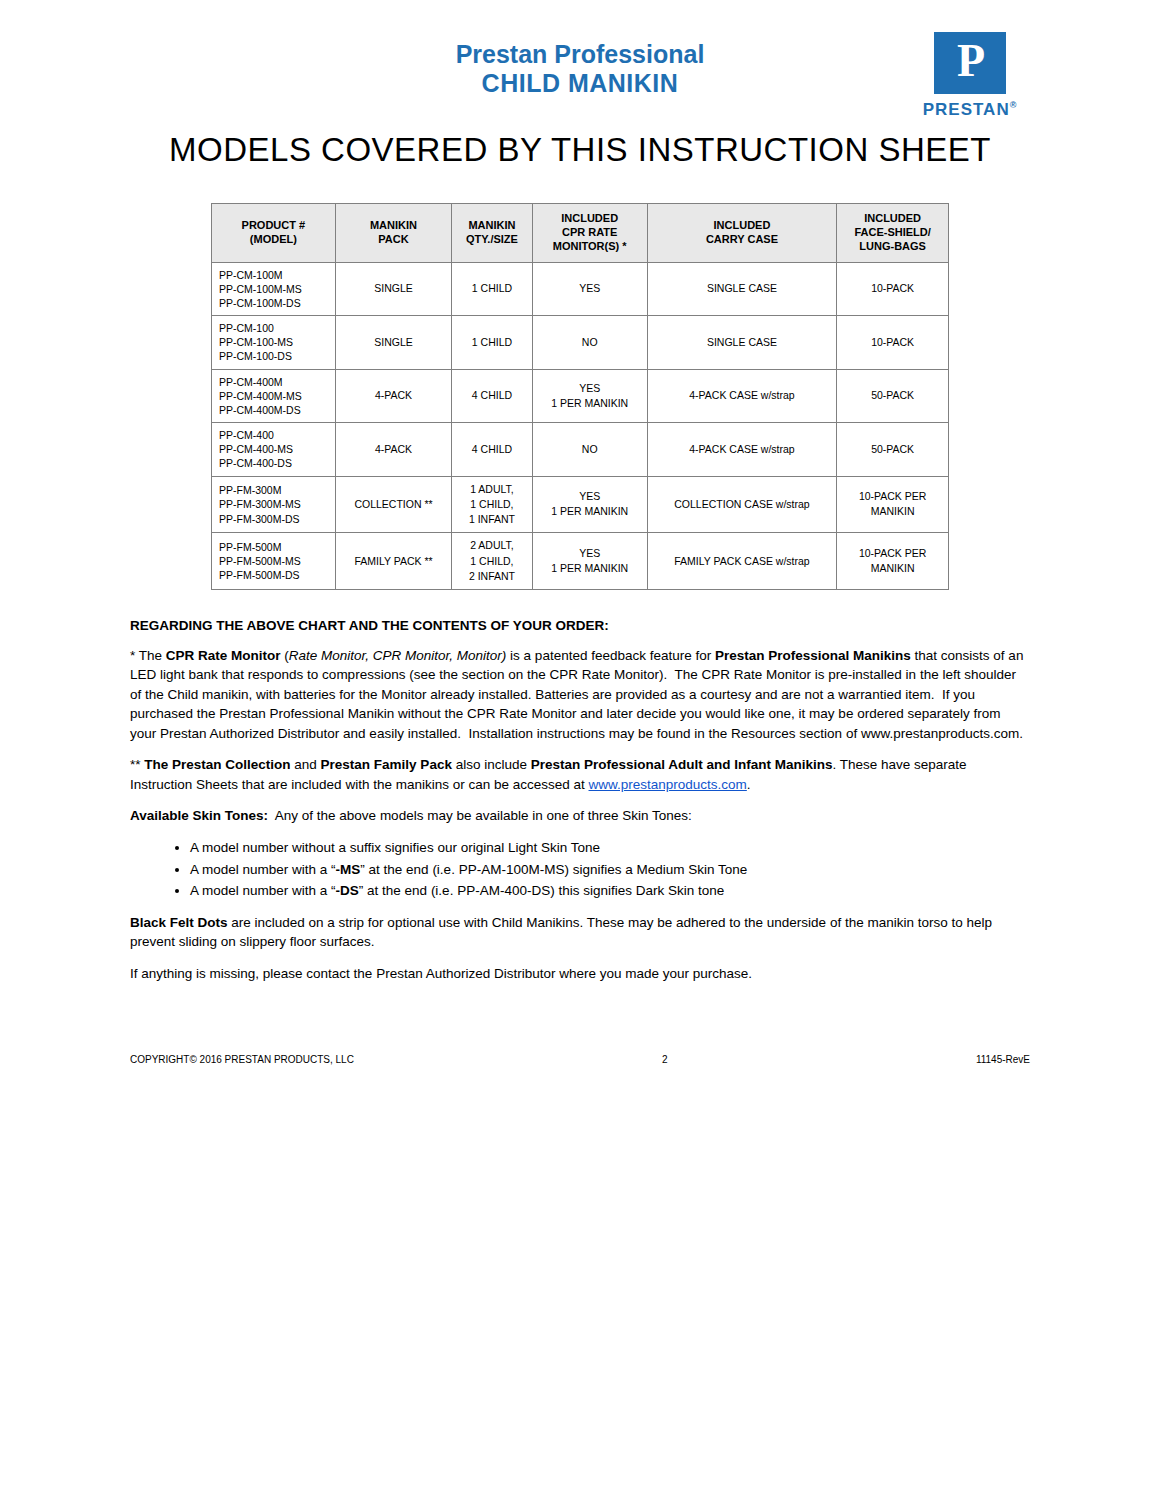Prestan Professional CHILD MANIKIN
P
PRESTAN®
MODELS COVERED BY THIS INSTRUCTION SHEET
| PRODUCT # (MODEL) | MANIKIN PACK | MANIKIN QTY./SIZE | INCLUDED CPR RATE MONITOR(S) * | INCLUDED CARRY CASE | INCLUDED FACE-SHIELD/ LUNG-BAGS |
| --- | --- | --- | --- | --- | --- |
| PP-CM-100M PP-CM-100M-MS PP-CM-100M-DS | SINGLE | 1 CHILD | YES | SINGLE CASE | 10-PACK |
| PP-CM-100 PP-CM-100-MS PP-CM-100-DS | SINGLE | 1 CHILD | NO | SINGLE CASE | 10-PACK |
| PP-CM-400M PP-CM-400M-MS PP-CM-400M-DS | 4-PACK | 4 CHILD | YES 1 PER MANIKIN | 4-PACK CASE w/strap | 50-PACK |
| PP-CM-400 PP-CM-400-MS PP-CM-400-DS | 4-PACK | 4 CHILD | NO | 4-PACK CASE w/strap | 50-PACK |
| PP-FM-300M PP-FM-300M-MS PP-FM-300M-DS | COLLECTION ** | 1 ADULT, 1 CHILD, 1 INFANT | YES 1 PER MANIKIN | COLLECTION CASE w/strap | 10-PACK PER MANIKIN |
| PP-FM-500M PP-FM-500M-MS PP-FM-500M-DS | FAMILY PACK ** | 2 ADULT, 1 CHILD, 2 INFANT | YES 1 PER MANIKIN | FAMILY PACK CASE w/strap | 10-PACK PER MANIKIN |
REGARDING THE ABOVE CHART AND THE CONTENTS OF YOUR ORDER:
* The CPR Rate Monitor (Rate Monitor, CPR Monitor, Monitor) is a patented feedback feature for Prestan Professional Manikins that consists of an LED light bank that responds to compressions (see the section on the CPR Rate Monitor). The CPR Rate Monitor is pre-installed in the left shoulder of the Child manikin, with batteries for the Monitor already installed. Batteries are provided as a courtesy and are not a warrantied item. If you purchased the Prestan Professional Manikin without the CPR Rate Monitor and later decide you would like one, it may be ordered separately from your Prestan Authorized Distributor and easily installed. Installation instructions may be found in the Resources section of www.prestanproducts.com.
** The Prestan Collection and Prestan Family Pack also include Prestan Professional Adult and Infant Manikins. These have separate Instruction Sheets that are included with the manikins or can be accessed at www.prestanproducts.com.
Available Skin Tones: Any of the above models may be available in one of three Skin Tones:
A model number without a suffix signifies our original Light Skin Tone
A model number with a “-MS” at the end (i.e. PP-AM-100M-MS) signifies a Medium Skin Tone
A model number with a “-DS” at the end (i.e. PP-AM-400-DS) this signifies Dark Skin tone
Black Felt Dots are included on a strip for optional use with Child Manikins. These may be adhered to the underside of the manikin torso to help prevent sliding on slippery floor surfaces.
If anything is missing, please contact the Prestan Authorized Distributor where you made your purchase.
COPYRIGHT© 2016 PRESTAN PRODUCTS, LLC
2
11145-RevE